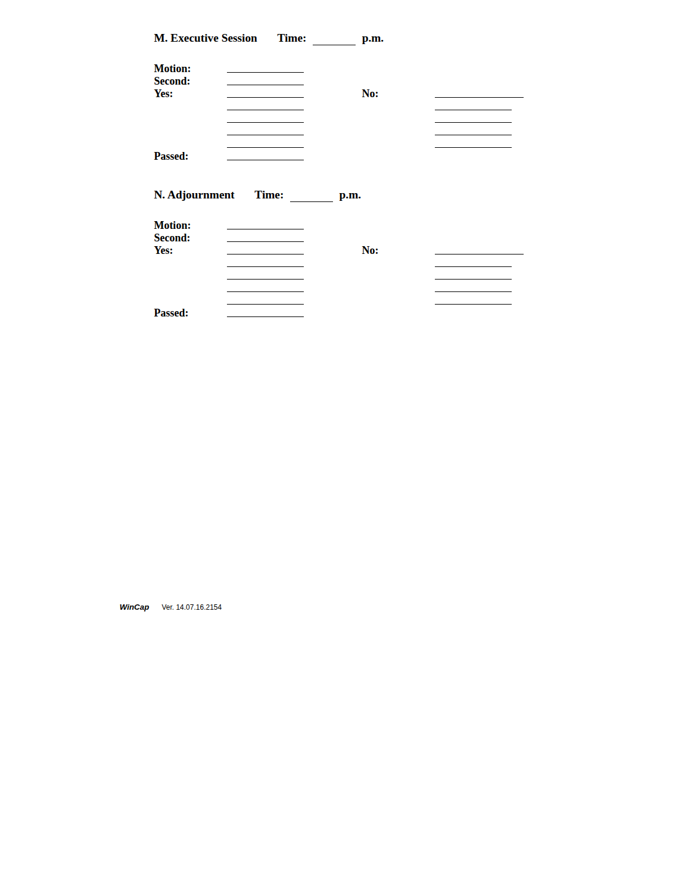M. Executive Session Time: p.m.
| Motion: | | | | |
| Second: | | | | |
| Yes: | | | No: | |
| Passed: | | | | |
N. Adjournment Time: p.m.
| Motion: | | | | |
| Second: | | | | |
| Yes: | | | No: | |
| Passed: | | | | |
WinCap Ver. 14.07.16.2154